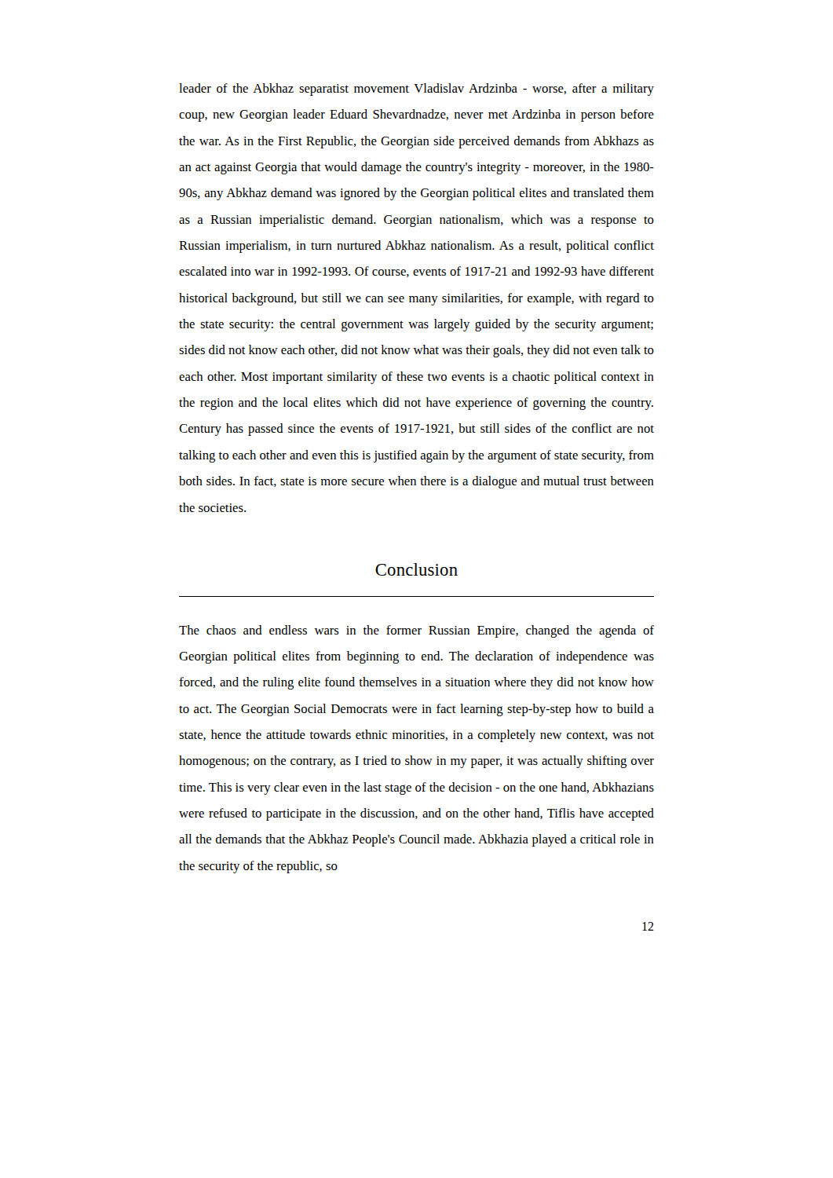leader of the Abkhaz separatist movement Vladislav Ardzinba - worse, after a military coup, new Georgian leader Eduard Shevardnadze, never met Ardzinba in person before the war. As in the First Republic, the Georgian side perceived demands from Abkhazs as an act against Georgia that would damage the country's integrity - moreover, in the 1980-90s, any Abkhaz demand was ignored by the Georgian political elites and translated them as a Russian imperialistic demand. Georgian nationalism, which was a response to Russian imperialism, in turn nurtured Abkhaz nationalism. As a result, political conflict escalated into war in 1992-1993. Of course, events of 1917-21 and 1992-93 have different historical background, but still we can see many similarities, for example, with regard to the state security: the central government was largely guided by the security argument; sides did not know each other, did not know what was their goals, they did not even talk to each other. Most important similarity of these two events is a chaotic political context in the region and the local elites which did not have experience of governing the country. Century has passed since the events of 1917-1921, but still sides of the conflict are not talking to each other and even this is justified again by the argument of state security, from both sides. In fact, state is more secure when there is a dialogue and mutual trust between the societies.
Conclusion
The chaos and endless wars in the former Russian Empire, changed the agenda of Georgian political elites from beginning to end. The declaration of independence was forced, and the ruling elite found themselves in a situation where they did not know how to act. The Georgian Social Democrats were in fact learning step-by-step how to build a state, hence the attitude towards ethnic minorities, in a completely new context, was not homogenous; on the contrary, as I tried to show in my paper, it was actually shifting over time. This is very clear even in the last stage of the decision - on the one hand, Abkhazians were refused to participate in the discussion, and on the other hand, Tiflis have accepted all the demands that the Abkhaz People's Council made. Abkhazia played a critical role in the security of the republic, so
12